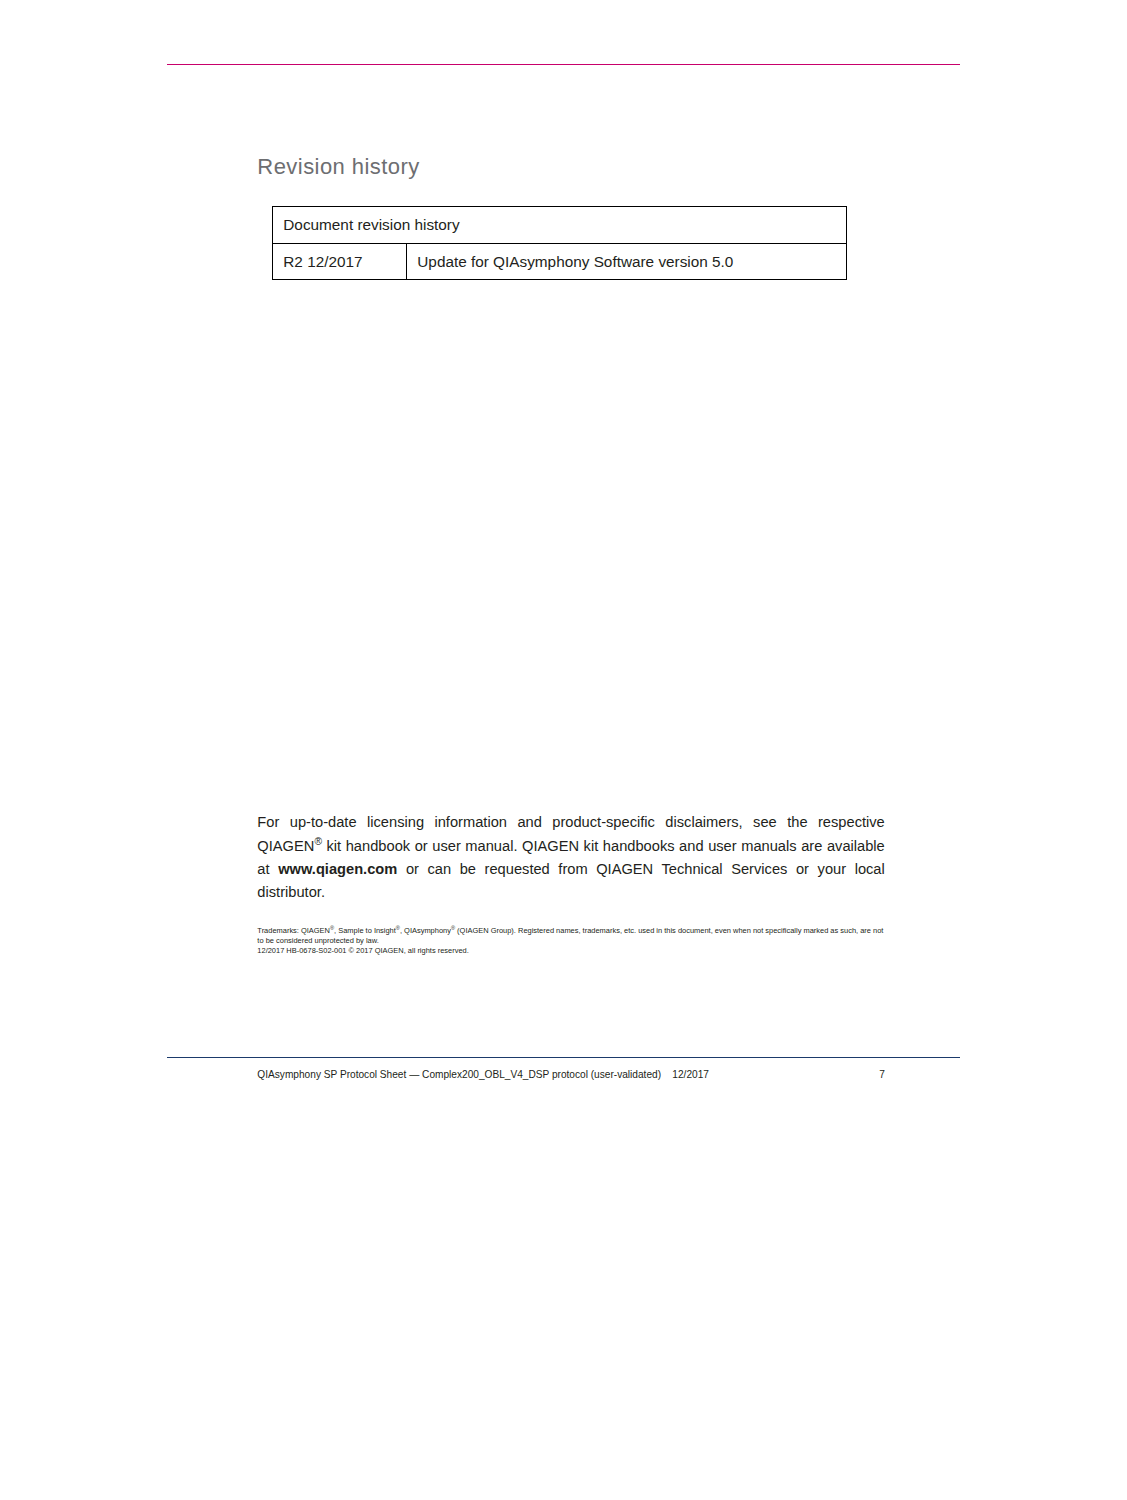Revision history
| Document revision history |
| R2 12/2017 | Update for QIAsymphony Software version 5.0 |
For up-to-date licensing information and product-specific disclaimers, see the respective QIAGEN® kit handbook or user manual. QIAGEN kit handbooks and user manuals are available at www.qiagen.com or can be requested from QIAGEN Technical Services or your local distributor.
Trademarks: QIAGEN®, Sample to Insight®, QIAsymphony® (QIAGEN Group). Registered names, trademarks, etc. used in this document, even when not specifically marked as such, are not to be considered unprotected by law.
12/2017 HB-0678-S02-001 © 2017 QIAGEN, all rights reserved.
QIAsymphony SP Protocol Sheet — Complex200_OBL_V4_DSP protocol (user-validated) 12/2017 7